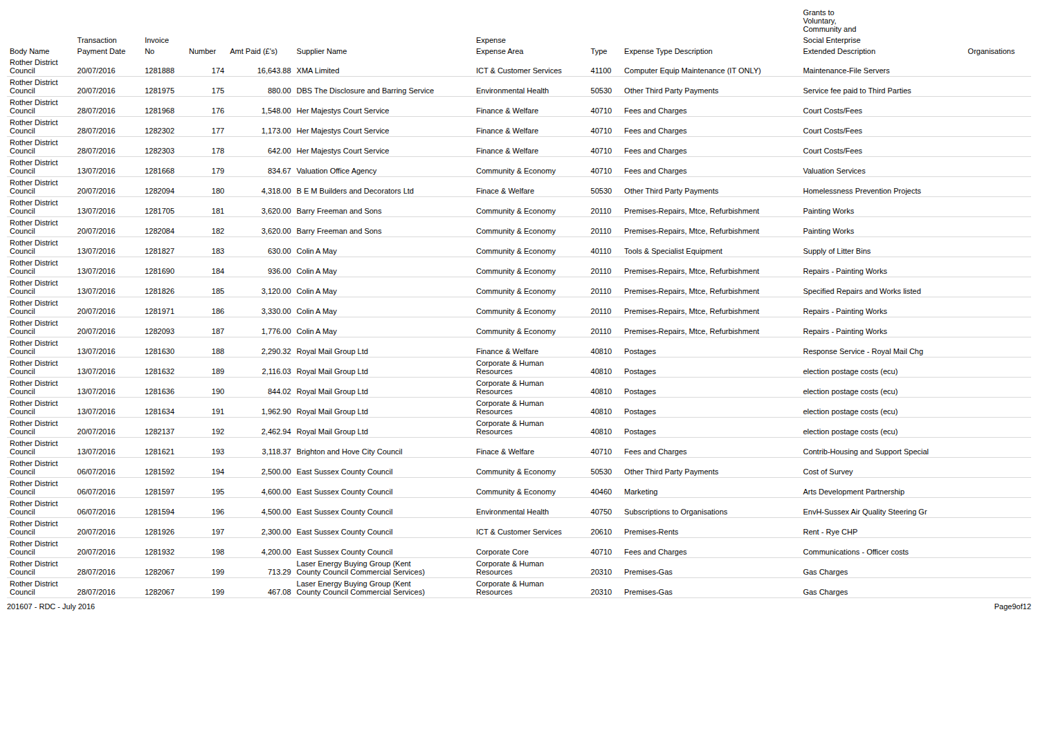| | | | | | | | | | Grants to Voluntary, Community and |
| --- | --- | --- | --- | --- | --- | --- | --- | --- | --- |
| | Transaction | Invoice | | | | Expense | | | Social Enterprise |
| Body Name | Payment Date | No | Number | Amt Paid (£'s) | Supplier Name | Expense Area | Type | Expense Type Description | Extended Description | Organisations |
| Rother District Council | 20/07/2016 | 1281888 | 174 | 16,643.88 | XMA Limited | ICT & Customer Services | 41100 | Computer Equip Maintenance (IT ONLY) | Maintenance-File Servers | |
| Rother District Council | 20/07/2016 | 1281975 | 175 | 880.00 | DBS The Disclosure and Barring Service | Environmental Health | 50530 | Other Third Party Payments | Service fee paid to Third Parties | |
| Rother District Council | 28/07/2016 | 1281968 | 176 | 1,548.00 | Her Majestys Court Service | Finance & Welfare | 40710 | Fees and Charges | Court Costs/Fees | |
| Rother District Council | 28/07/2016 | 1282302 | 177 | 1,173.00 | Her Majestys Court Service | Finance & Welfare | 40710 | Fees and Charges | Court Costs/Fees | |
| Rother District Council | 28/07/2016 | 1282303 | 178 | 642.00 | Her Majestys Court Service | Finance & Welfare | 40710 | Fees and Charges | Court Costs/Fees | |
| Rother District Council | 13/07/2016 | 1281668 | 179 | 834.67 | Valuation Office Agency | Community & Economy | 40710 | Fees and Charges | Valuation Services | |
| Rother District Council | 20/07/2016 | 1282094 | 180 | 4,318.00 | B E M Builders and Decorators Ltd | Finace & Welfare | 50530 | Other Third Party Payments | Homelessness Prevention Projects | |
| Rother District Council | 13/07/2016 | 1281705 | 181 | 3,620.00 | Barry Freeman and Sons | Community & Economy | 20110 | Premises-Repairs, Mtce, Refurbishment | Painting Works | |
| Rother District Council | 20/07/2016 | 1282084 | 182 | 3,620.00 | Barry Freeman and Sons | Community & Economy | 20110 | Premises-Repairs, Mtce, Refurbishment | Painting Works | |
| Rother District Council | 13/07/2016 | 1281827 | 183 | 630.00 | Colin A May | Community & Economy | 40110 | Tools & Specialist Equipment | Supply of Litter Bins | |
| Rother District Council | 13/07/2016 | 1281690 | 184 | 936.00 | Colin A May | Community & Economy | 20110 | Premises-Repairs, Mtce, Refurbishment | Repairs - Painting Works | |
| Rother District Council | 13/07/2016 | 1281826 | 185 | 3,120.00 | Colin A May | Community & Economy | 20110 | Premises-Repairs, Mtce, Refurbishment | Specified Repairs and Works listed | |
| Rother District Council | 20/07/2016 | 1281971 | 186 | 3,330.00 | Colin A May | Community & Economy | 20110 | Premises-Repairs, Mtce, Refurbishment | Repairs - Painting Works | |
| Rother District Council | 20/07/2016 | 1282093 | 187 | 1,776.00 | Colin A May | Community & Economy | 20110 | Premises-Repairs, Mtce, Refurbishment | Repairs - Painting Works | |
| Rother District Council | 13/07/2016 | 1281630 | 188 | 2,290.32 | Royal Mail Group Ltd | Finance & Welfare | 40810 | Postages | Response Service - Royal Mail Chg | |
| Rother District Council | 13/07/2016 | 1281632 | 189 | 2,116.03 | Royal Mail Group Ltd | Corporate & Human Resources | 40810 | Postages | election postage costs (ecu) | |
| Rother District Council | 13/07/2016 | 1281636 | 190 | 844.02 | Royal Mail Group Ltd | Corporate & Human Resources | 40810 | Postages | election postage costs (ecu) | |
| Rother District Council | 13/07/2016 | 1281634 | 191 | 1,962.90 | Royal Mail Group Ltd | Corporate & Human Resources | 40810 | Postages | election postage costs (ecu) | |
| Rother District Council | 20/07/2016 | 1282137 | 192 | 2,462.94 | Royal Mail Group Ltd | Corporate & Human Resources | 40810 | Postages | election postage costs (ecu) | |
| Rother District Council | 13/07/2016 | 1281621 | 193 | 3,118.37 | Brighton and Hove City Council | Finace & Welfare | 40710 | Fees and Charges | Contrib-Housing and Support Special | |
| Rother District Council | 06/07/2016 | 1281592 | 194 | 2,500.00 | East Sussex County Council | Community & Economy | 50530 | Other Third Party Payments | Cost of Survey | |
| Rother District Council | 06/07/2016 | 1281597 | 195 | 4,600.00 | East Sussex County Council | Community & Economy | 40460 | Marketing | Arts Development Partnership | |
| Rother District Council | 06/07/2016 | 1281594 | 196 | 4,500.00 | East Sussex County Council | Environmental Health | 40750 | Subscriptions to Organisations | EnvH-Sussex Air Quality Steering Gr | |
| Rother District Council | 20/07/2016 | 1281926 | 197 | 2,300.00 | East Sussex County Council | ICT & Customer Services | 20610 | Premises-Rents | Rent - Rye CHP | |
| Rother District Council | 20/07/2016 | 1281932 | 198 | 4,200.00 | East Sussex County Council | Corporate Core | 40710 | Fees and Charges | Communications - Officer costs | |
| Rother District Council | 28/07/2016 | 1282067 | 199 | 713.29 | Laser Energy Buying Group (Kent County Council Commercial Services) | Corporate & Human Resources | 20310 | Premises-Gas | Gas Charges | |
| Rother District Council | 28/07/2016 | 1282067 | 199 | 467.08 | Laser Energy Buying Group (Kent County Council Commercial Services) | Corporate & Human Resources | 20310 | Premises-Gas | Gas Charges | |
201607 - RDC - July 2016
Page9of12